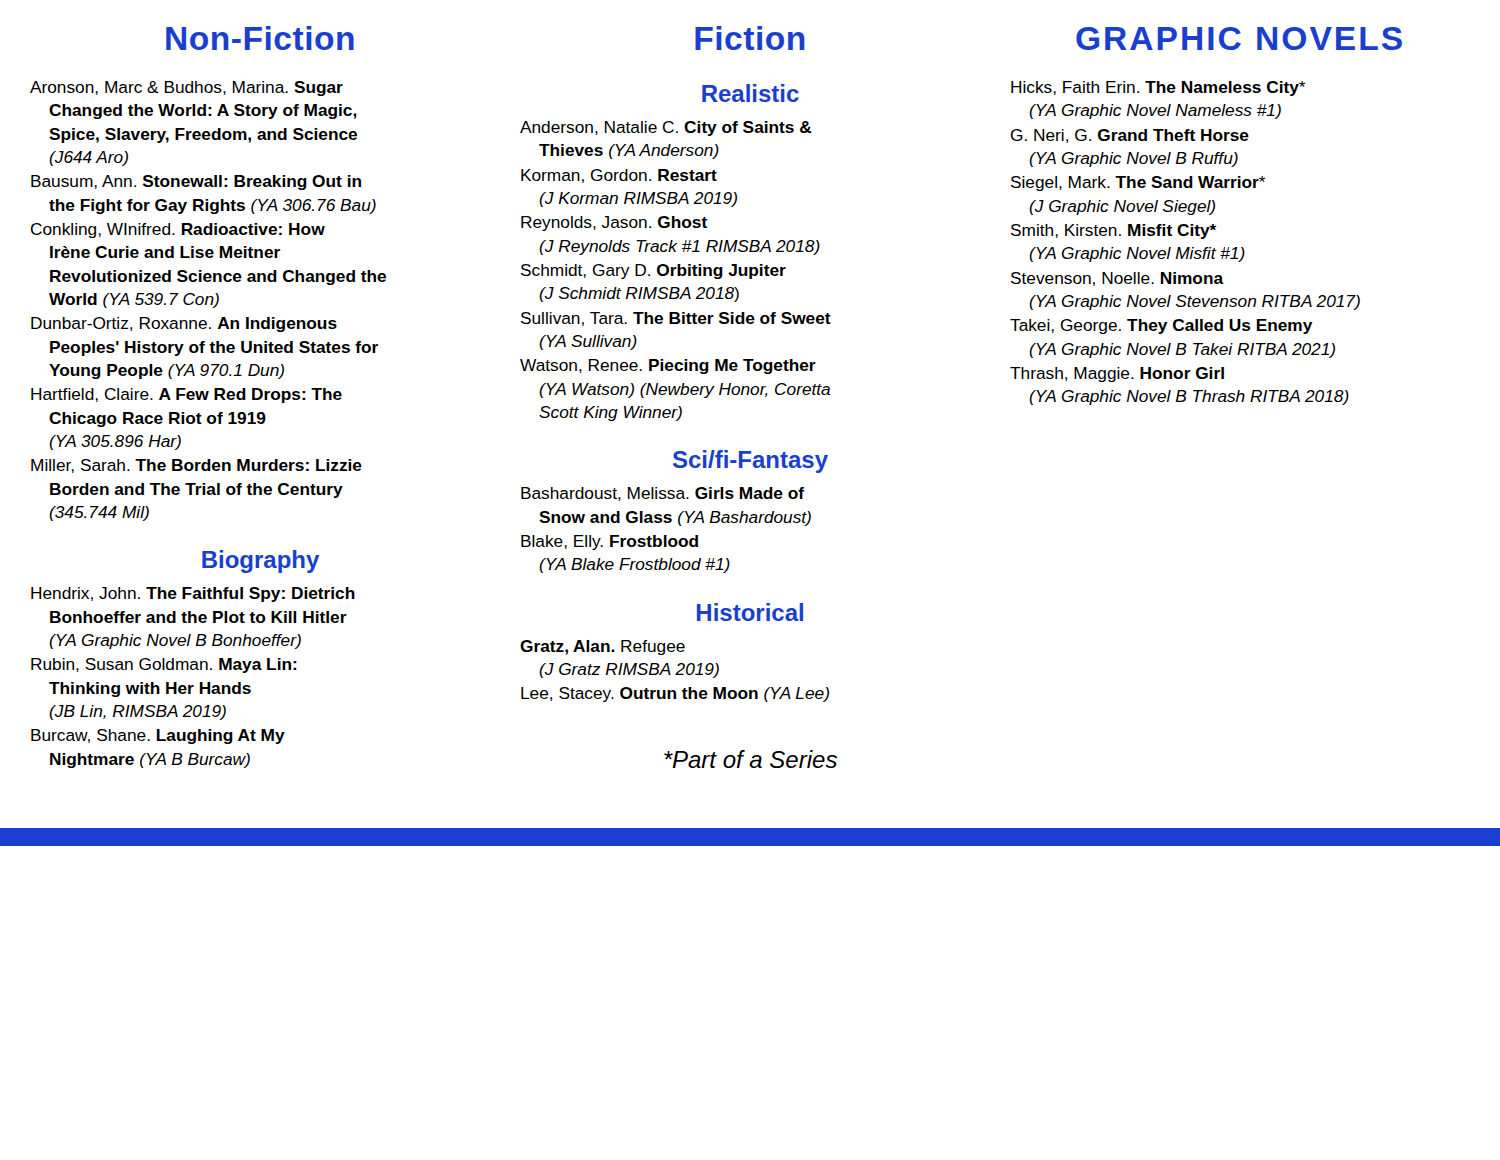Non-Fiction
Aronson, Marc & Budhos, Marina. Sugar Changed the World: A Story of Magic, Spice, Slavery, Freedom, and Science (J644 Aro)
Bausum, Ann. Stonewall: Breaking Out in the Fight for Gay Rights (YA 306.76 Bau)
Conkling, WInifred. Radioactive: How Irène Curie and Lise Meitner Revolutionized Science and Changed the World (YA 539.7 Con)
Dunbar-Ortiz, Roxanne. An Indigenous Peoples' History of the United States for Young People (YA 970.1 Dun)
Hartfield, Claire. A Few Red Drops: The Chicago Race Riot of 1919 (YA 305.896 Har)
Miller, Sarah. The Borden Murders: Lizzie Borden and The Trial of the Century (345.744 Mil)
Biography
Hendrix, John. The Faithful Spy: Dietrich Bonhoeffer and the Plot to Kill Hitler (YA Graphic Novel B Bonhoeffer)
Rubin, Susan Goldman. Maya Lin: Thinking with Her Hands (JB Lin, RIMSBA 2019)
Burcaw, Shane. Laughing At My Nightmare (YA B Burcaw)
Fiction
Realistic
Anderson, Natalie C. City of Saints & Thieves (YA Anderson)
Korman, Gordon. Restart (J Korman RIMSBA 2019)
Reynolds, Jason. Ghost (J Reynolds Track #1 RIMSBA 2018)
Schmidt, Gary D. Orbiting Jupiter (J Schmidt RIMSBA 2018)
Sullivan, Tara. The Bitter Side of Sweet (YA Sullivan)
Watson, Renee. Piecing Me Together (YA Watson) (Newbery Honor, Coretta Scott King Winner)
Sci/fi-Fantasy
Bashardoust, Melissa. Girls Made of Snow and Glass (YA Bashardoust)
Blake, Elly. Frostblood (YA Blake Frostblood #1)
Historical
Gratz, Alan. Refugee (J Gratz RIMSBA 2019)
Lee, Stacey. Outrun the Moon (YA Lee)
*Part of a Series
GRAPHIC NOVELS
Hicks, Faith Erin. The Nameless City* (YA Graphic Novel Nameless #1)
G. Neri, G. Grand Theft Horse (YA Graphic Novel B Ruffu)
Siegel, Mark. The Sand Warrior* (J Graphic Novel Siegel)
Smith, Kirsten. Misfit City* (YA Graphic Novel Misfit #1)
Stevenson, Noelle. Nimona (YA Graphic Novel Stevenson RITBA 2017)
Takei, George. They Called Us Enemy (YA Graphic Novel B Takei RITBA 2021)
Thrash, Maggie. Honor Girl (YA Graphic Novel B Thrash RITBA 2018)